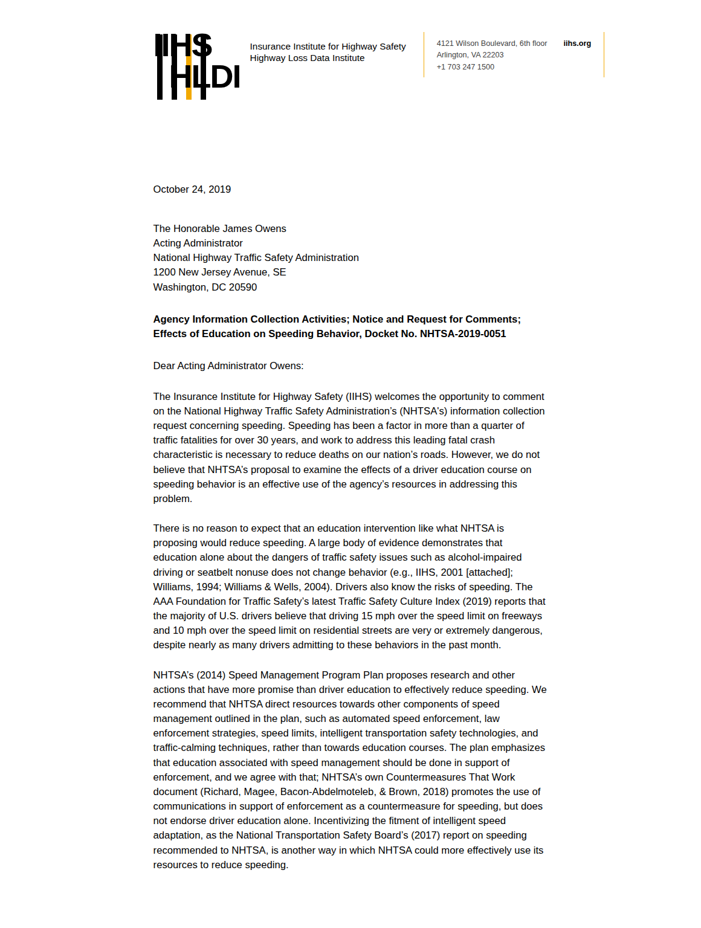IIHS HLDI
Insurance Institute for Highway Safety Highway Loss Data Institute
4121 Wilson Boulevard, 6th floor
Arlington, VA 22203
+1 703 247 1500
iihs.org
October 24, 2019
The Honorable James Owens
Acting Administrator
National Highway Traffic Safety Administration
1200 New Jersey Avenue, SE
Washington, DC 20590
Agency Information Collection Activities; Notice and Request for Comments; Effects of Education on Speeding Behavior, Docket No. NHTSA-2019-0051
Dear Acting Administrator Owens:
The Insurance Institute for Highway Safety (IIHS) welcomes the opportunity to comment on the National Highway Traffic Safety Administration’s (NHTSA's) information collection request concerning speeding. Speeding has been a factor in more than a quarter of traffic fatalities for over 30 years, and work to address this leading fatal crash characteristic is necessary to reduce deaths on our nation’s roads. However, we do not believe that NHTSA’s proposal to examine the effects of a driver education course on speeding behavior is an effective use of the agency’s resources in addressing this problem.
There is no reason to expect that an education intervention like what NHTSA is proposing would reduce speeding. A large body of evidence demonstrates that education alone about the dangers of traffic safety issues such as alcohol-impaired driving or seatbelt nonuse does not change behavior (e.g., IIHS, 2001 [attached]; Williams, 1994; Williams & Wells, 2004). Drivers also know the risks of speeding. The AAA Foundation for Traffic Safety’s latest Traffic Safety Culture Index (2019) reports that the majority of U.S. drivers believe that driving 15 mph over the speed limit on freeways and 10 mph over the speed limit on residential streets are very or extremely dangerous, despite nearly as many drivers admitting to these behaviors in the past month.
NHTSA’s (2014) Speed Management Program Plan proposes research and other actions that have more promise than driver education to effectively reduce speeding. We recommend that NHTSA direct resources towards other components of speed management outlined in the plan, such as automated speed enforcement, law enforcement strategies, speed limits, intelligent transportation safety technologies, and traffic-calming techniques, rather than towards education courses. The plan emphasizes that education associated with speed management should be done in support of enforcement, and we agree with that; NHTSA’s own Countermeasures That Work document (Richard, Magee, Bacon-Abdelmoteleb, & Brown, 2018) promotes the use of communications in support of enforcement as a countermeasure for speeding, but does not endorse driver education alone. Incentivizing the fitment of intelligent speed adaptation, as the National Transportation Safety Board’s (2017) report on speeding recommended to NHTSA, is another way in which NHTSA could more effectively use its resources to reduce speeding.